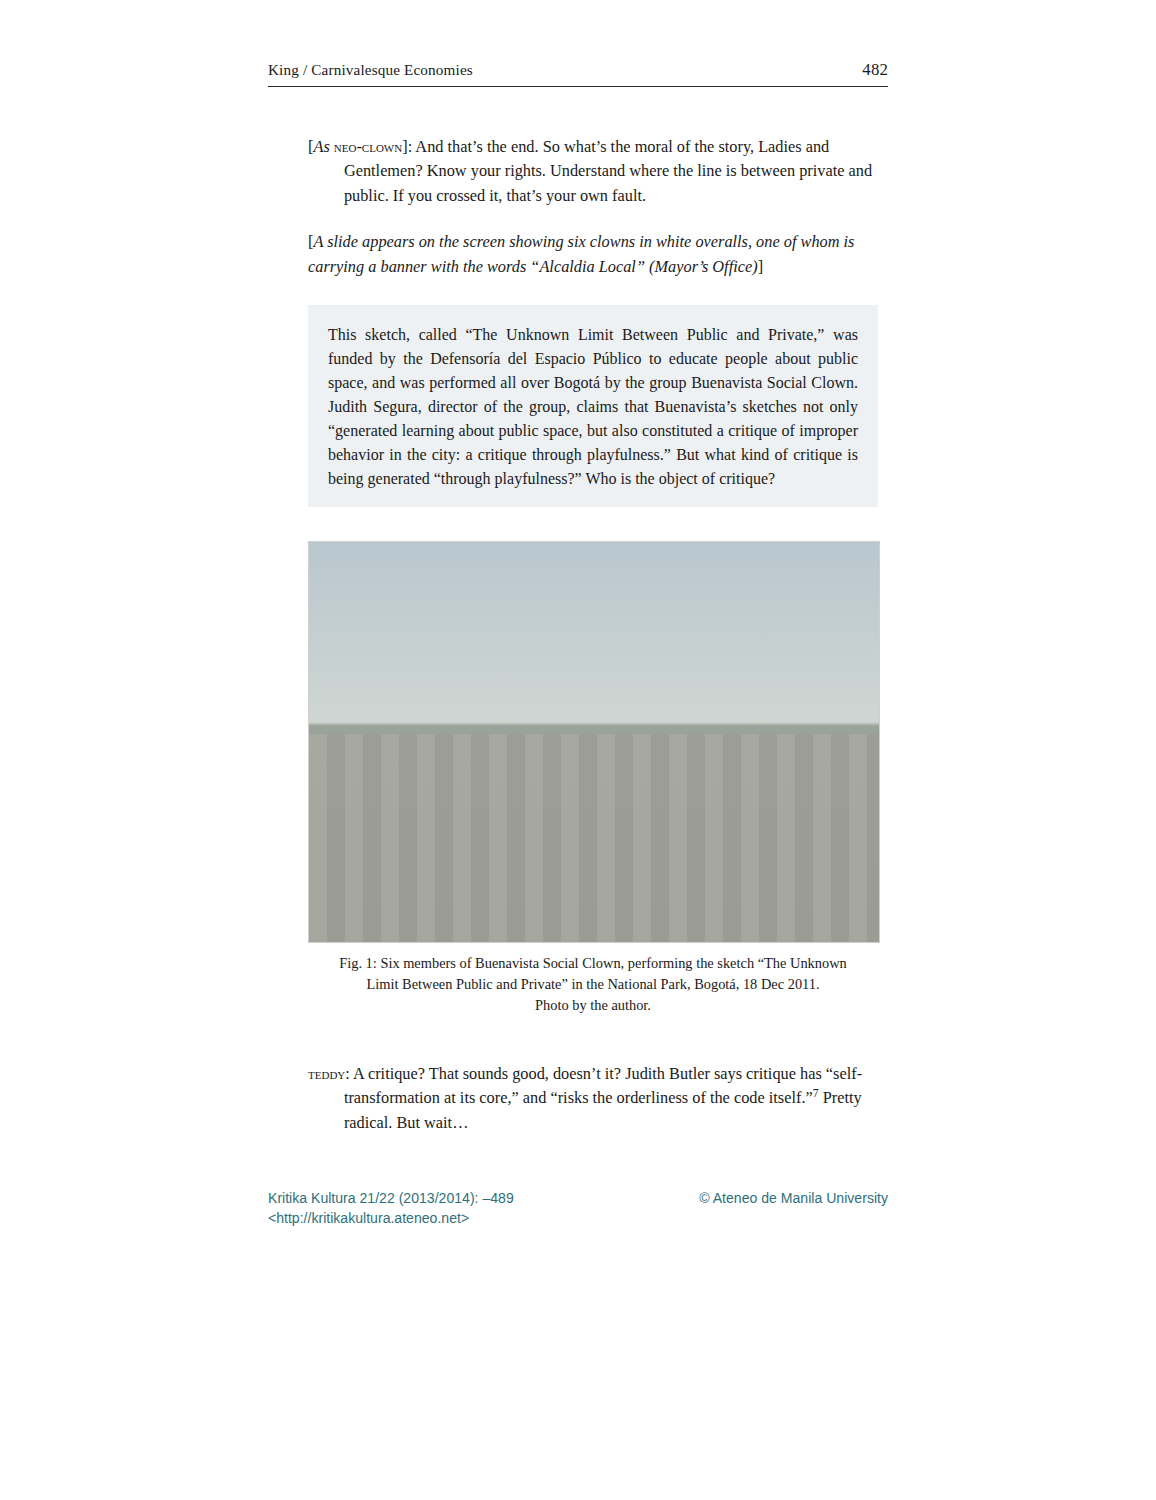King / Carnivalesque Economies 482
[As Neo-Clown]: And that’s the end. So what’s the moral of the story, Ladies and Gentlemen? Know your rights. Understand where the line is between private and public. If you crossed it, that’s your own fault.
[A slide appears on the screen showing six clowns in white overalls, one of whom is carrying a banner with the words “Alcaldia Local” (Mayor’s Office)]
This sketch, called “The Unknown Limit Between Public and Private,” was funded by the Defensoría del Espacio Público to educate people about public space, and was performed all over Bogotá by the group Buenavista Social Clown. Judith Segura, director of the group, claims that Buenavista’s sketches not only “generated learning about public space, but also constituted a critique of improper behavior in the city: a critique through playfulness.” But what kind of critique is being generated “through playfulness?” Who is the object of critique?
Fig. 1: Six members of Buenavista Social Clown, performing the sketch “The Unknown
Limit Between Public and Private” in the National Park, Bogotá, 18 Dec 2011.
Photo by the author.
Teddy: A critique? That sounds good, doesn’t it? Judith Butler says critique has “self-transformation at its core,” and “risks the orderliness of the code itself.”7 Pretty radical. But wait…
Kritika Kultura 21/22 (2013/2014): –489
<http://kritikakultura.ateneo.net>
© Ateneo de Manila University